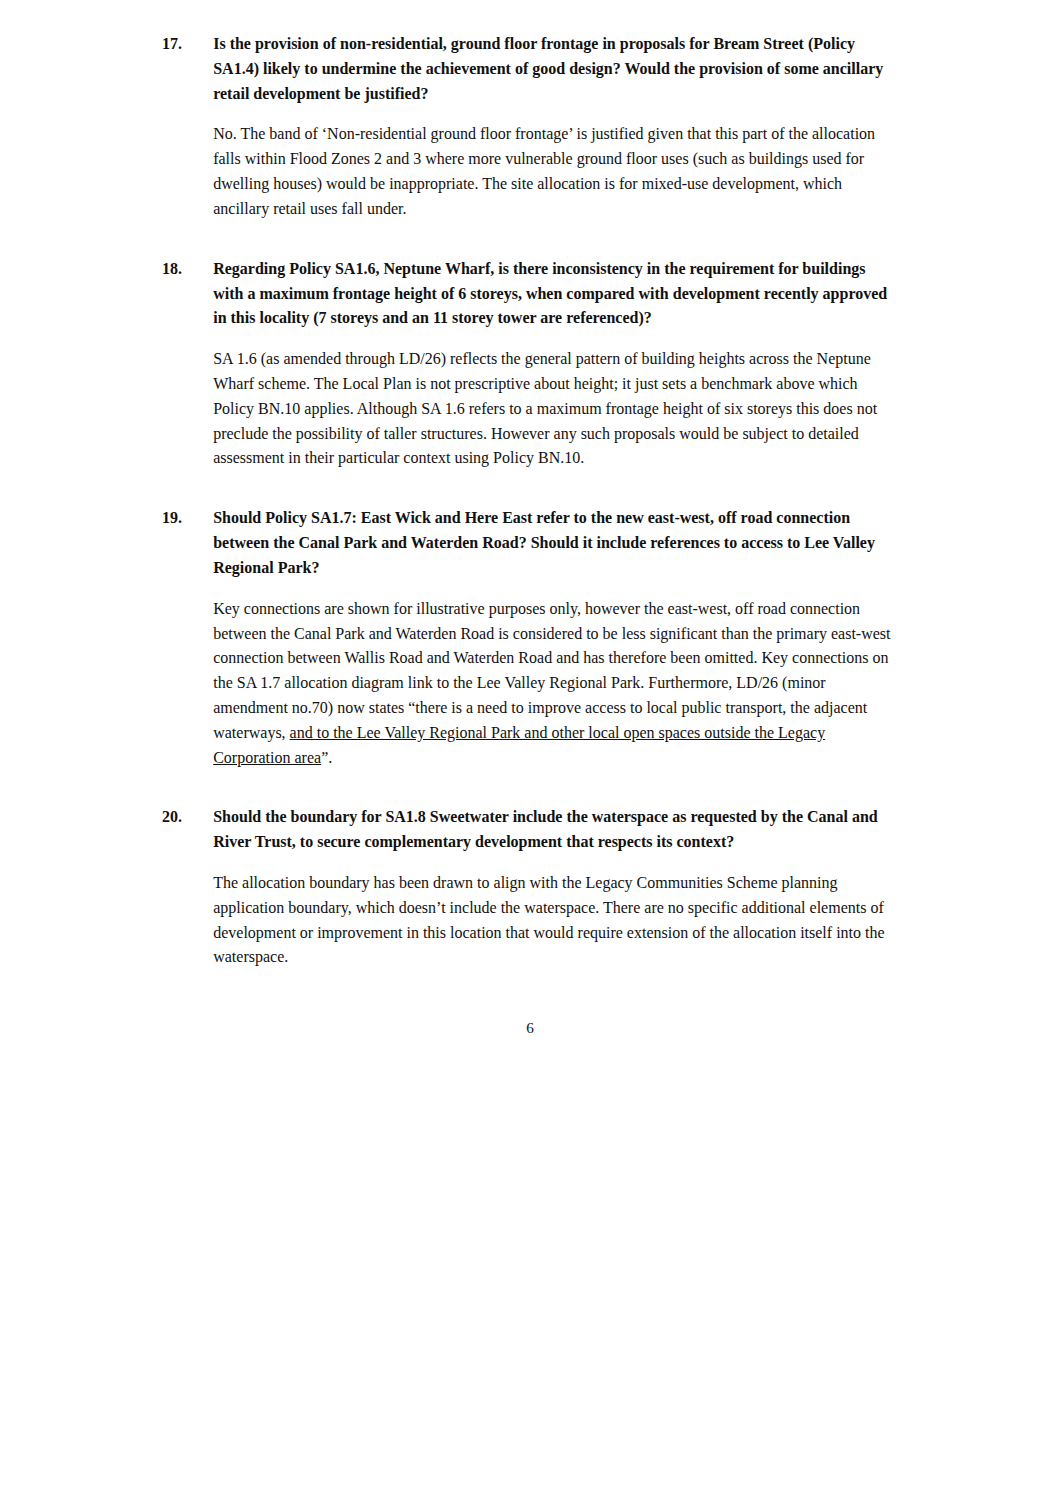Is the provision of non-residential, ground floor frontage in proposals for Bream Street (Policy SA1.4) likely to undermine the achievement of good design? Would the provision of some ancillary retail development be justified?
No. The band of ‘Non-residential ground floor frontage’ is justified given that this part of the allocation falls within Flood Zones 2 and 3 where more vulnerable ground floor uses (such as buildings used for dwelling houses) would be inappropriate. The site allocation is for mixed-use development, which ancillary retail uses fall under.
Regarding Policy SA1.6, Neptune Wharf, is there inconsistency in the requirement for buildings with a maximum frontage height of 6 storeys, when compared with development recently approved in this locality (7 storeys and an 11 storey tower are referenced)?
SA 1.6 (as amended through LD/26) reflects the general pattern of building heights across the Neptune Wharf scheme. The Local Plan is not prescriptive about height; it just sets a benchmark above which Policy BN.10 applies. Although SA 1.6 refers to a maximum frontage height of six storeys this does not preclude the possibility of taller structures. However any such proposals would be subject to detailed assessment in their particular context using Policy BN.10.
Should Policy SA1.7: East Wick and Here East refer to the new east-west, off road connection between the Canal Park and Waterden Road? Should it include references to access to Lee Valley Regional Park?
Key connections are shown for illustrative purposes only, however the east-west, off road connection between the Canal Park and Waterden Road is considered to be less significant than the primary east-west connection between Wallis Road and Waterden Road and has therefore been omitted. Key connections on the SA 1.7 allocation diagram link to the Lee Valley Regional Park. Furthermore, LD/26 (minor amendment no.70) now states “there is a need to improve access to local public transport, the adjacent waterways, and to the Lee Valley Regional Park and other local open spaces outside the Legacy Corporation area”.
Should the boundary for SA1.8 Sweetwater include the waterspace as requested by the Canal and River Trust, to secure complementary development that respects its context?
The allocation boundary has been drawn to align with the Legacy Communities Scheme planning application boundary, which doesn’t include the waterspace. There are no specific additional elements of development or improvement in this location that would require extension of the allocation itself into the waterspace.
6